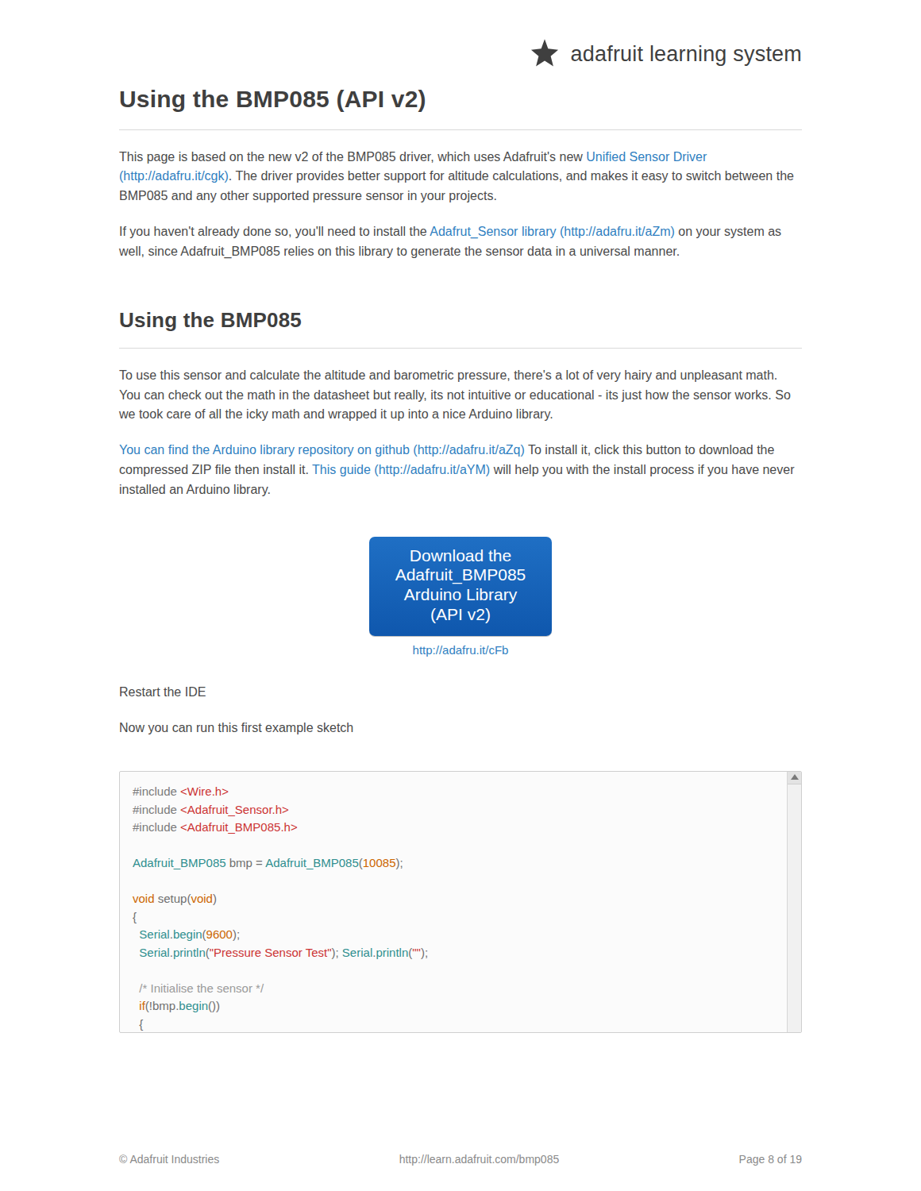adafruit learning system
Using the BMP085 (API v2)
This page is based on the new v2 of the BMP085 driver, which uses Adafruit's new Unified Sensor Driver (http://adafru.it/cgk). The driver provides better support for altitude calculations, and makes it easy to switch between the BMP085 and any other supported pressure sensor in your projects.
If you haven't already done so, you'll need to install the Adafrut_Sensor library (http://adafru.it/aZm) on your system as well, since Adafruit_BMP085 relies on this library to generate the sensor data in a universal manner.
Using the BMP085
To use this sensor and calculate the altitude and barometric pressure, there's a lot of very hairy and unpleasant math. You can check out the math in the datasheet but really, its not intuitive or educational - its just how the sensor works. So we took care of all the icky math and wrapped it up into a nice Arduino library.
You can find the Arduino library repository on github (http://adafru.it/aZq) To install it, click this button to download the compressed ZIP file then install it. This guide (http://adafru.it/aYM) will help you with the install process if you have never installed an Arduino library.
Download the
Adafruit_BMP085
Arduino Library
(API v2) http://adafru.it/cFb
Restart the IDE
Now you can run this first example sketch
#include <Wire.h>
#include <Adafruit_Sensor.h>
#include <Adafruit_BMP085.h>

Adafruit_BMP085 bmp = Adafruit_BMP085(10085);

void setup(void)
{
  Serial.begin(9600);
  Serial.println("Pressure Sensor Test"); Serial.println("");

  /* Initialise the sensor */
  if(!bmp.begin())
  {
    /* There was a problem detecting the BMP085 ... check your connections */
© Adafruit Industries
http://learn.adafruit.com/bmp085
Page 8 of 19